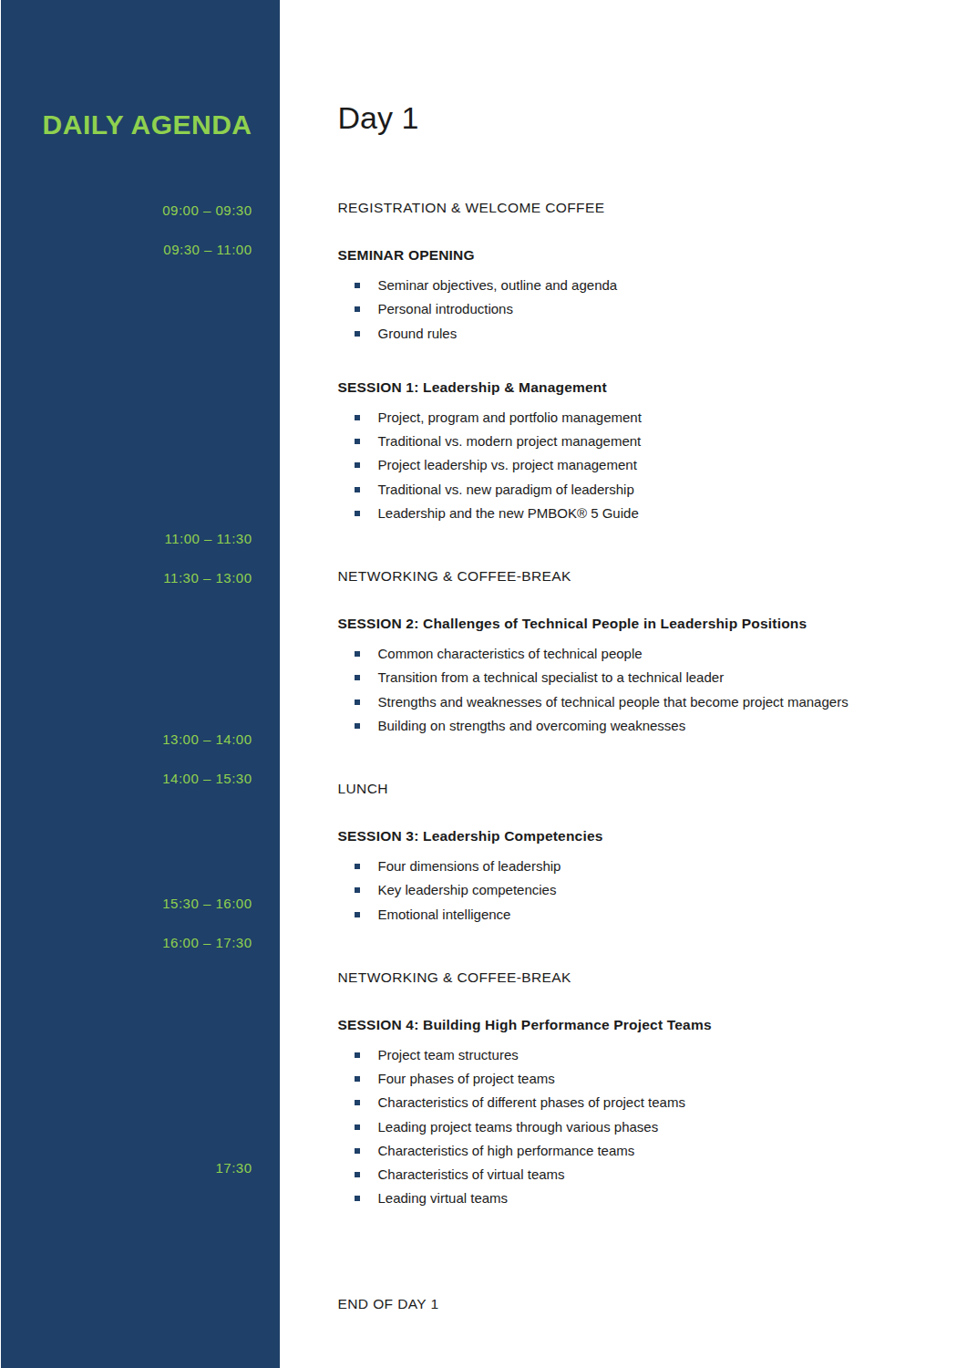DAILY AGENDA
09:00 – 09:30
09:30 – 11:00
11:00 – 11:30
11:30 – 13:00
13:00 – 14:00
14:00 – 15:30
15:30 – 16:00
16:00 – 17:30
17:30
Day 1
REGISTRATION & WELCOME COFFEE
SEMINAR OPENING
Seminar objectives, outline and agenda
Personal introductions
Ground rules
SESSION 1: Leadership & Management
Project, program and portfolio management
Traditional vs. modern project management
Project leadership vs. project management
Traditional vs. new paradigm of leadership
Leadership and the new PMBOK® 5 Guide
NETWORKING & COFFEE-BREAK
SESSION 2: Challenges of Technical People in Leadership Positions
Common characteristics of technical people
Transition from a technical specialist to a technical leader
Strengths and weaknesses of technical people that become project managers
Building on strengths and overcoming weaknesses
LUNCH
SESSION 3: Leadership Competencies
Four dimensions of leadership
Key leadership competencies
Emotional intelligence
NETWORKING & COFFEE-BREAK
SESSION 4: Building High Performance Project Teams
Project team structures
Four phases of project teams
Characteristics of different phases of project teams
Leading project teams through various phases
Characteristics of high performance teams
Characteristics of virtual teams
Leading virtual teams
END OF DAY 1